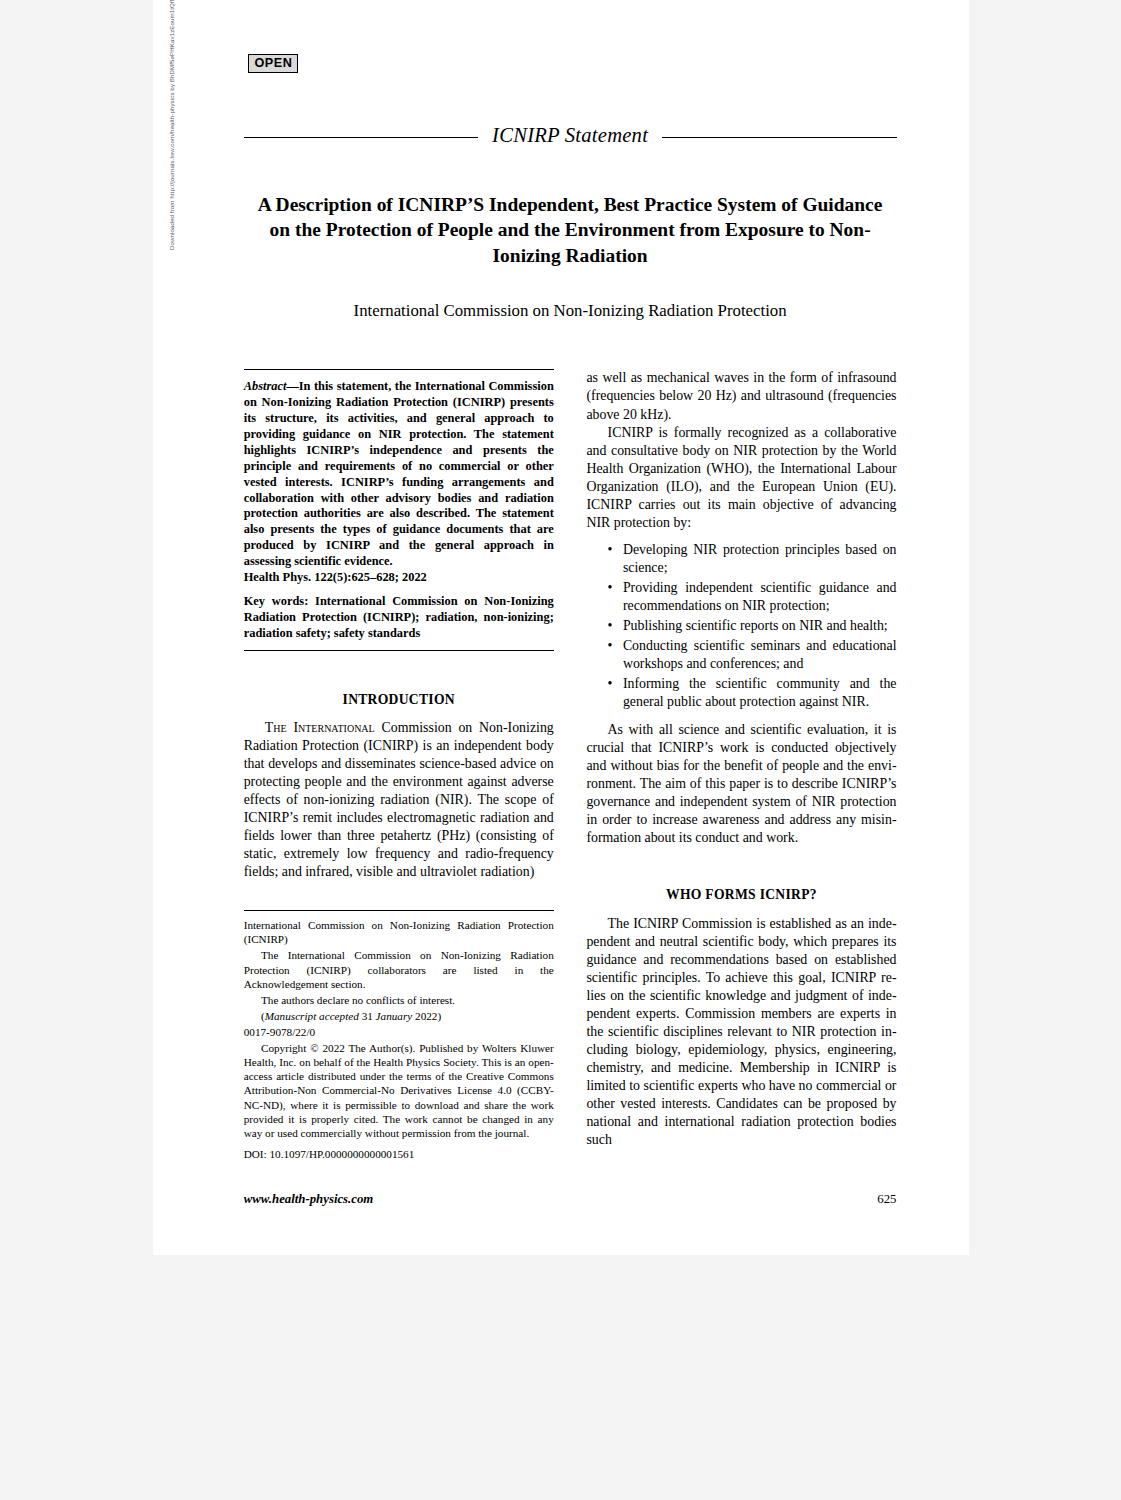Downloaded from http://journals.lww.com/health-physics by BhDMf5ePHKav1zEoum1tQfN4a+kJLhEZgbsIHo4XMi0hCywCX1AWnYQp/IGrHD3i3D0OdRyi7TvSFl4Cf3VCy0abggQZXdgGj2MwlZLel+ on 04/13/2022
OPEN
ICNIRP Statement
A Description of ICNIRP’S Independent, Best Practice System of Guidance on the Protection of People and the Environment from Exposure to Non-Ionizing Radiation
International Commission on Non-Ionizing Radiation Protection
Abstract—In this statement, the International Commission on Non-Ionizing Radiation Protection (ICNIRP) presents its structure, its activities, and general approach to providing guidance on NIR protection. The statement highlights ICNIRP’s independence and presents the principle and requirements of no commercial or other vested interests. ICNIRP’s funding arrangements and collaboration with other advisory bodies and radiation protection authorities are also described. The statement also presents the types of guidance documents that are produced by ICNIRP and the general approach in assessing scientific evidence.
Health Phys. 122(5):625–628; 2022
Key words: International Commission on Non-Ionizing Radiation Protection (ICNIRP); radiation, non-ionizing; radiation safety; safety standards
Introduction
The International Commission on Non-Ionizing Radiation Protection (ICNIRP) is an independent body that develops and disseminates science-based advice on protecting people and the environment against adverse effects of non-ionizing radiation (NIR). The scope of ICNIRP’s remit includes electromagnetic radiation and fields lower than three petahertz (PHz) (consisting of static, extremely low frequency and radio-frequency fields; and infrared, visible and ultraviolet radiation)
International Commission on Non-Ionizing Radiation Protection (ICNIRP)
The International Commission on Non-Ionizing Radiation Protection (ICNIRP) collaborators are listed in the Acknowledgement section.
The authors declare no conflicts of interest.
(Manuscript accepted 31 January 2022)
0017-9078/22/0
Copyright © 2022 The Author(s). Published by Wolters Kluwer Health, Inc. on behalf of the Health Physics Society. This is an open-access article distributed under the terms of the Creative Commons Attribution-Non Commercial-No Derivatives License 4.0 (CCBY-NC-ND), where it is permissible to download and share the work provided it is properly cited. The work cannot be changed in any way or used commercially without permission from the journal.
DOI: 10.1097/HP.0000000000001561
as well as mechanical waves in the form of infrasound (frequencies below 20 Hz) and ultrasound (frequencies above 20 kHz).
ICNIRP is formally recognized as a collaborative and consultative body on NIR protection by the World Health Organization (WHO), the International Labour Organization (ILO), and the European Union (EU). ICNIRP carries out its main objective of advancing NIR protection by:
Developing NIR protection principles based on science;
Providing independent scientific guidance and recommendations on NIR protection;
Publishing scientific reports on NIR and health;
Conducting scientific seminars and educational workshops and conferences; and
Informing the scientific community and the general public about protection against NIR.
As with all science and scientific evaluation, it is crucial that ICNIRP’s work is conducted objectively and without bias for the benefit of people and the environment. The aim of this paper is to describe ICNIRP’s governance and independent system of NIR protection in order to increase awareness and address any misinformation about its conduct and work.
Who forms ICNIRP?
The ICNIRP Commission is established as an independent and neutral scientific body, which prepares its guidance and recommendations based on established scientific principles. To achieve this goal, ICNIRP relies on the scientific knowledge and judgment of independent experts. Commission members are experts in the scientific disciplines relevant to NIR protection including biology, epidemiology, physics, engineering, chemistry, and medicine. Membership in ICNIRP is limited to scientific experts who have no commercial or other vested interests. Candidates can be proposed by national and international radiation protection bodies such
www.health-physics.com
625